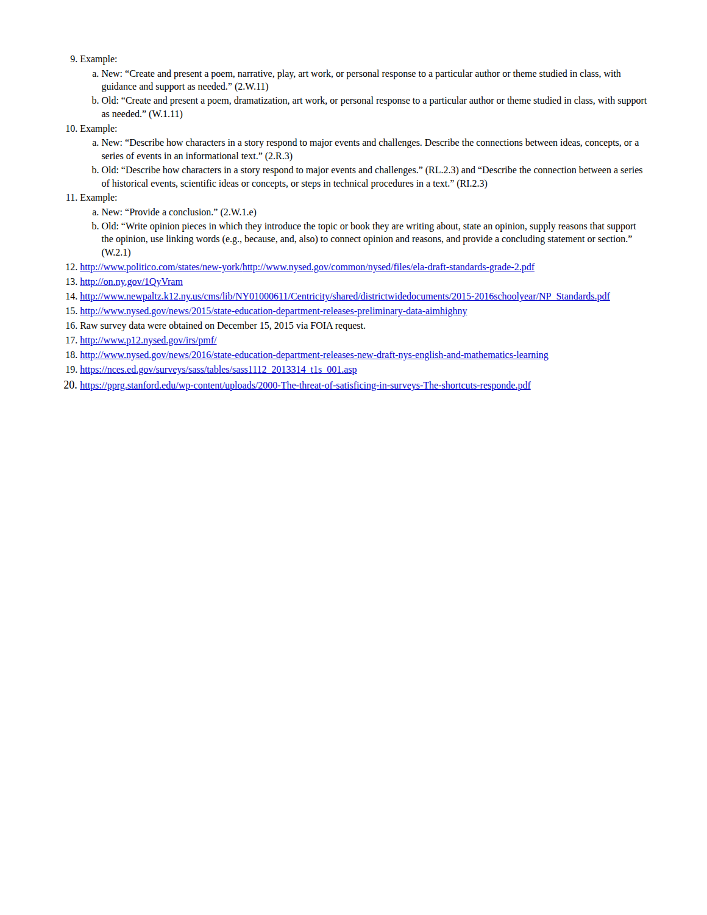Example:
New: “Create and present a poem, narrative, play, art work, or personal response to a particular author or theme studied in class, with guidance and support as needed.” (2.W.11)
Old: “Create and present a poem, dramatization, art work, or personal response to a particular author or theme studied in class, with support as needed.” (W.1.11)
Example:
New: “Describe how characters in a story respond to major events and challenges. Describe the connections between ideas, concepts, or a series of events in an informational text.” (2.R.3)
Old: “Describe how characters in a story respond to major events and challenges.” (RL.2.3) and “Describe the connection between a series of historical events, scientific ideas or concepts, or steps in technical procedures in a text.” (RI.2.3)
Example:
New: “Provide a conclusion.” (2.W.1.e)
Old: “Write opinion pieces in which they introduce the topic or book they are writing about, state an opinion, supply reasons that support the opinion, use linking words (e.g., because, and, also) to connect opinion and reasons, and provide a concluding statement or section.” (W.2.1)
http://www.politico.com/states/new-york/http://www.nysed.gov/common/nysed/files/ela-draft-standards-grade-2.pdf
http://on.ny.gov/1QyVram
http://www.newpaltz.k12.ny.us/cms/lib/NY01000611/Centricity/shared/districtwidedocuments/2015-2016schoolyear/NP_Standards.pdf
http://www.nysed.gov/news/2015/state-education-department-releases-preliminary-data-aimhighny
Raw survey data were obtained on December 15, 2015 via FOIA request.
http://www.p12.nysed.gov/irs/pmf/
http://www.nysed.gov/news/2016/state-education-department-releases-new-draft-nys-english-and-mathematics-learning
https://nces.ed.gov/surveys/sass/tables/sass1112_2013314_t1s_001.asp
https://pprg.stanford.edu/wp-content/uploads/2000-The-threat-of-satisficing-in-surveys-The-shortcuts-responde.pdf